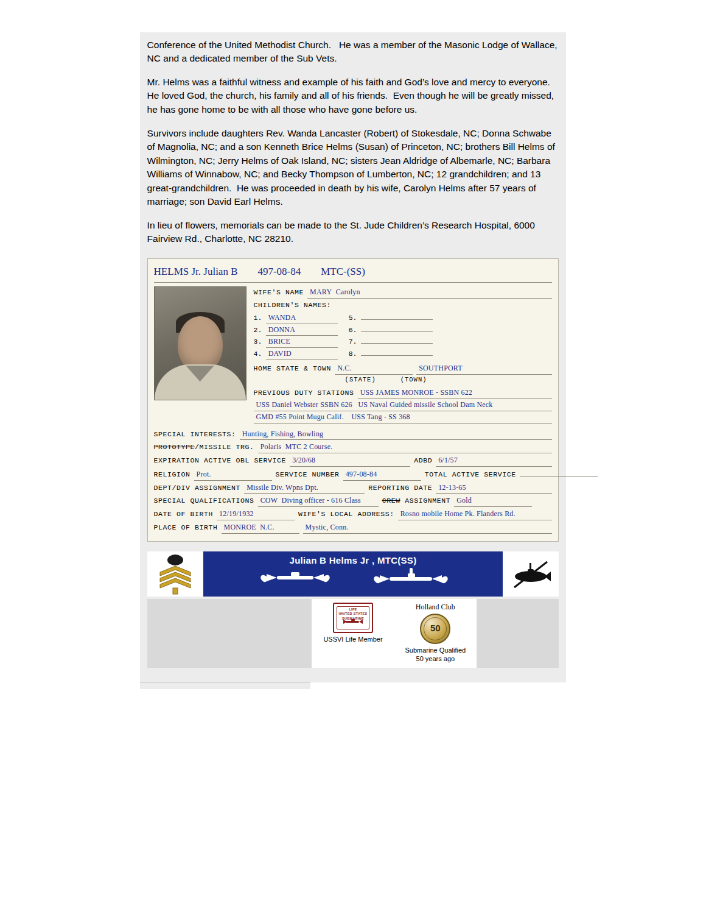Conference of the United Methodist Church. He was a member of the Masonic Lodge of Wallace, NC and a dedicated member of the Sub Vets.
Mr. Helms was a faithful witness and example of his faith and God’s love and mercy to everyone. He loved God, the church, his family and all of his friends. Even though he will be greatly missed, he has gone home to be with all those who have gone before us.
Survivors include daughters Rev. Wanda Lancaster (Robert) of Stokesdale, NC; Donna Schwabe of Magnolia, NC; and a son Kenneth Brice Helms (Susan) of Princeton, NC; brothers Bill Helms of Wilmington, NC; Jerry Helms of Oak Island, NC; sisters Jean Aldridge of Albemarle, NC; Barbara Williams of Winnabow, NC; and Becky Thompson of Lumberton, NC; 12 grandchildren; and 13 great-grandchildren. He was proceeded in death by his wife, Carolyn Helms after 57 years of marriage; son David Earl Helms.
In lieu of flowers, memorials can be made to the St. Jude Children’s Research Hospital, 6000 Fairview Rd., Charlotte, NC 28210.
HELMS Jr. Julian B 497-08-84 MTC-(SS)
WIFE'S NAME MARY Carolyn
CHILDREN'S NAMES:
1. WANDA
2. DONNA
3. BRICE
4. DAVID
5.
6.
7.
8.
HOME STATE & TOWN N.C. SOUTHPORT
(STATE) (TOWN)
PREVIOUS DUTY STATIONS USS JAMES MONROE - SSBN 622
USS Daniel Webster SSBN 626 US Naval Guided missile School Dam Neck
GMD #55 Point Mugu Calif. USS Tang - SS 368
SPECIAL INTERESTS: Hunting, Fishing, Bowling
PROTOTYPE/MISSILE TRG. Polaris MTC 2 Course.
EXPIRATION ACTIVE OBL SERVICE 3/20/68 ADBD 6/1/57
RELIGION Prot. SERVICE NUMBER 497-08-84 TOTAL ACTIVE SERVICE
DEPT/DIV ASSIGNMENT Missile Div. Wpns Dpt. REPORTING DATE 12-13-65
SPECIAL QUALIFICATIONS COW Diving officer - 616 Class CREW ASSIGNMENT Gold
DATE OF BIRTH 12/19/1932 WIFE'S LOCAL ADDRESS: Rosno mobile Home Pk. Flanders Rd.
PLACE OF BIRTH MONROE N.C. Mystic, Conn.
Julian B Helms Jr , MTC(SS)
LIFE
UNITED STATES
SUBMARINE
USSVI Life Member
Holland Club
50
Submarine Qualified
50 years ago